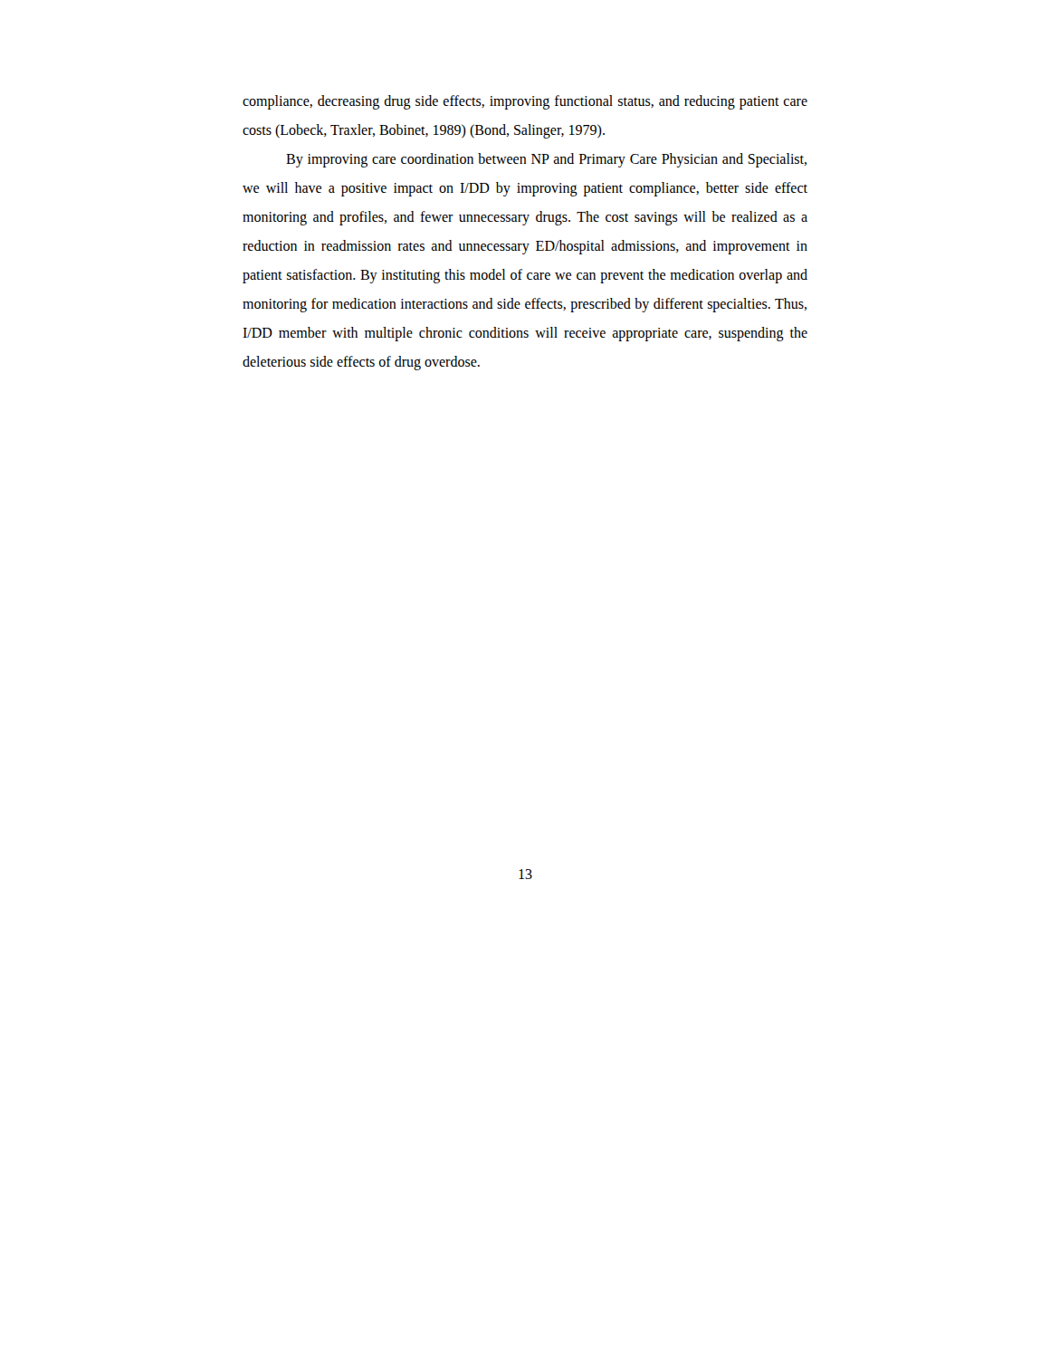compliance, decreasing drug side effects, improving functional status, and reducing patient care costs (Lobeck, Traxler, Bobinet, 1989) (Bond, Salinger, 1979).
By improving care coordination between NP and Primary Care Physician and Specialist, we will have a positive impact on I/DD by improving patient compliance, better side effect monitoring and profiles, and fewer unnecessary drugs. The cost savings will be realized as a reduction in readmission rates and unnecessary ED/hospital admissions, and improvement in patient satisfaction. By instituting this model of care we can prevent the medication overlap and monitoring for medication interactions and side effects, prescribed by different specialties. Thus, I/DD member with multiple chronic conditions will receive appropriate care, suspending the deleterious side effects of drug overdose.
13